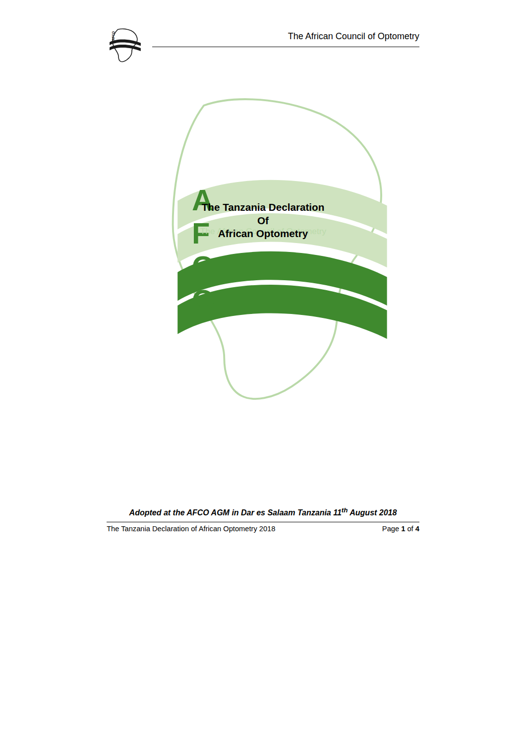AFCO
The African Council of Optometry
A F C O The African Council of Optometry
The Tanzania Declaration
Of
African Optometry
Adopted at the AFCO AGM in Dar es Salaam Tanzania 11th August 2018
The Tanzania Declaration of African Optometry 2018
Page 1 of 4